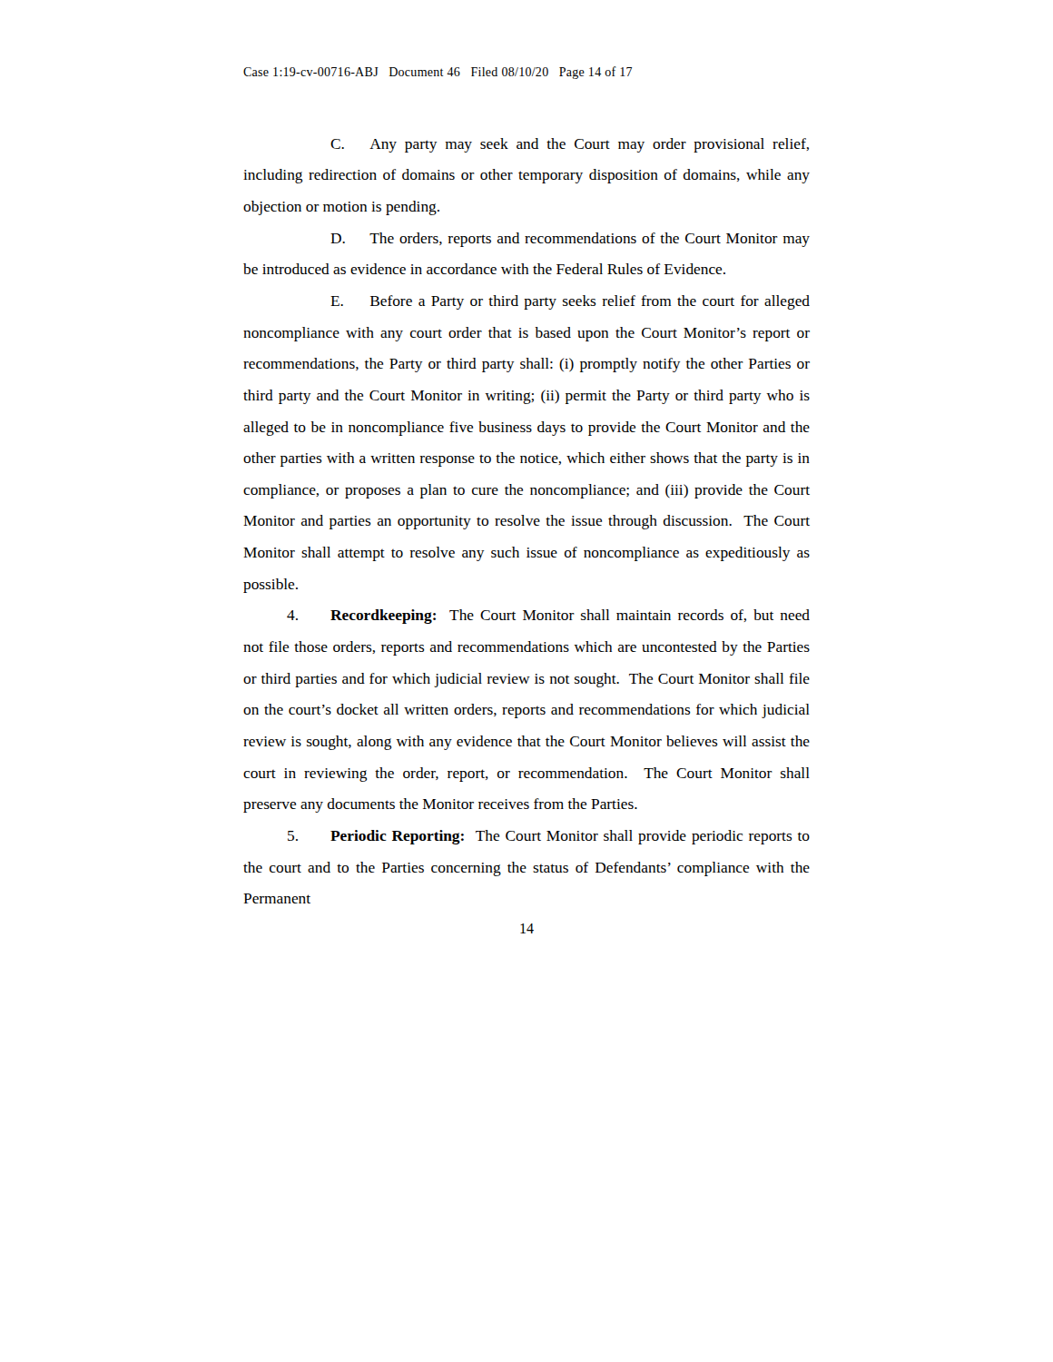Case 1:19-cv-00716-ABJ Document 46 Filed 08/10/20 Page 14 of 17
C. Any party may seek and the Court may order provisional relief, including redirection of domains or other temporary disposition of domains, while any objection or motion is pending.
D. The orders, reports and recommendations of the Court Monitor may be introduced as evidence in accordance with the Federal Rules of Evidence.
E. Before a Party or third party seeks relief from the court for alleged noncompliance with any court order that is based upon the Court Monitor’s report or recommendations, the Party or third party shall: (i) promptly notify the other Parties or third party and the Court Monitor in writing; (ii) permit the Party or third party who is alleged to be in noncompliance five business days to provide the Court Monitor and the other parties with a written response to the notice, which either shows that the party is in compliance, or proposes a plan to cure the noncompliance; and (iii) provide the Court Monitor and parties an opportunity to resolve the issue through discussion. The Court Monitor shall attempt to resolve any such issue of noncompliance as expeditiously as possible.
4. Recordkeeping: The Court Monitor shall maintain records of, but need not file those orders, reports and recommendations which are uncontested by the Parties or third parties and for which judicial review is not sought. The Court Monitor shall file on the court’s docket all written orders, reports and recommendations for which judicial review is sought, along with any evidence that the Court Monitor believes will assist the court in reviewing the order, report, or recommendation. The Court Monitor shall preserve any documents the Monitor receives from the Parties.
5. Periodic Reporting: The Court Monitor shall provide periodic reports to the court and to the Parties concerning the status of Defendants’ compliance with the Permanent
14